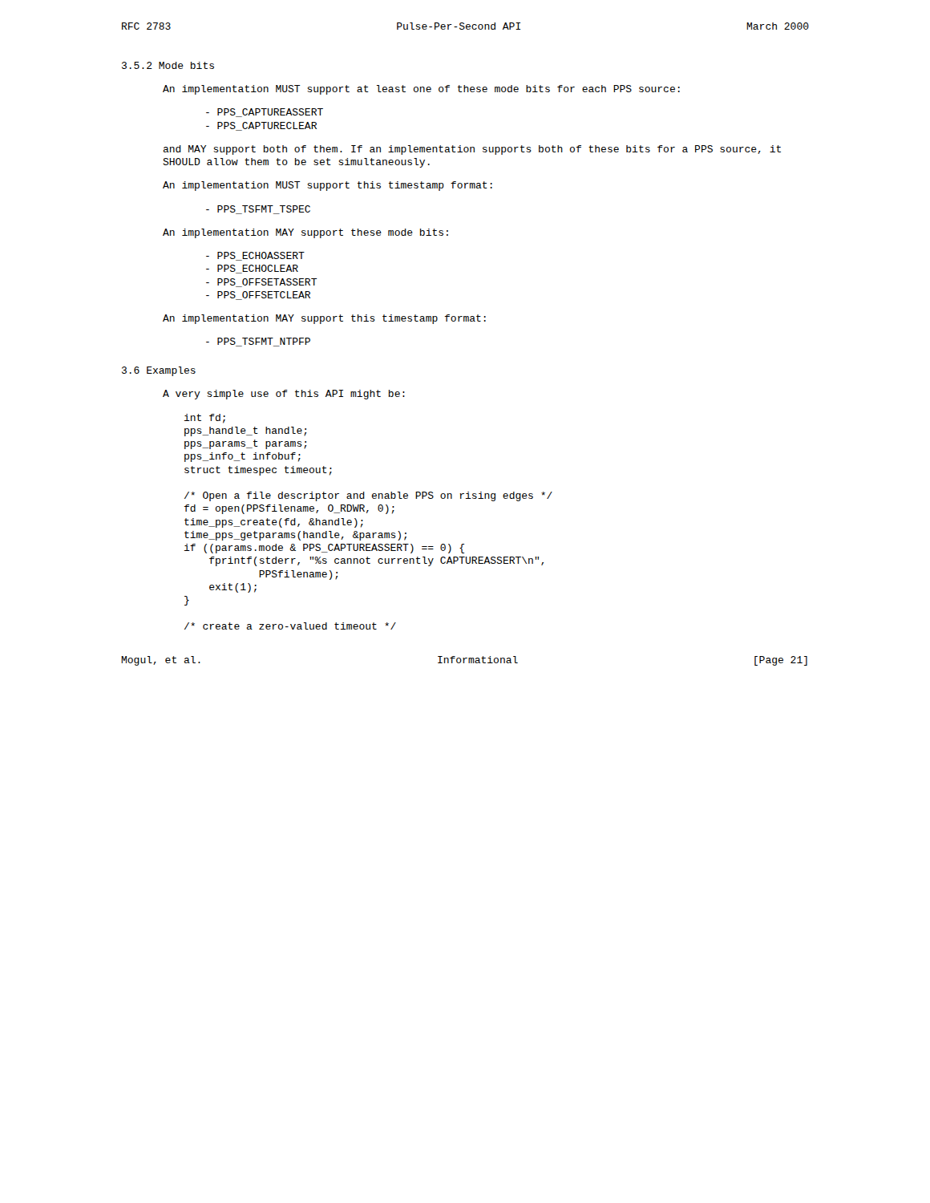RFC 2783 Pulse-Per-Second API March 2000
3.5.2 Mode bits
An implementation MUST support at least one of these mode bits for each PPS source:
PPS_CAPTUREASSERT
PPS_CAPTURECLEAR
and MAY support both of them. If an implementation supports both of these bits for a PPS source, it SHOULD allow them to be set simultaneously.
An implementation MUST support this timestamp format:
PPS_TSFMT_TSPEC
An implementation MAY support these mode bits:
PPS_ECHOASSERT
PPS_ECHOCLEAR
PPS_OFFSETASSERT
PPS_OFFSETCLEAR
An implementation MAY support this timestamp format:
PPS_TSFMT_NTPFP
3.6 Examples
A very simple use of this API might be:
int fd;
pps_handle_t handle;
pps_params_t params;
pps_info_t infobuf;
struct timespec timeout;

/* Open a file descriptor and enable PPS on rising edges */
fd = open(PPSfilename, O_RDWR, 0);
time_pps_create(fd, &handle);
time_pps_getparams(handle, &params);
if ((params.mode & PPS_CAPTUREASSERT) == 0) {
    fprintf(stderr, "%s cannot currently CAPTUREASSERT\n",
            PPSfilename);
    exit(1);
}

/* create a zero-valued timeout */
Mogul, et al. Informational [Page 21]